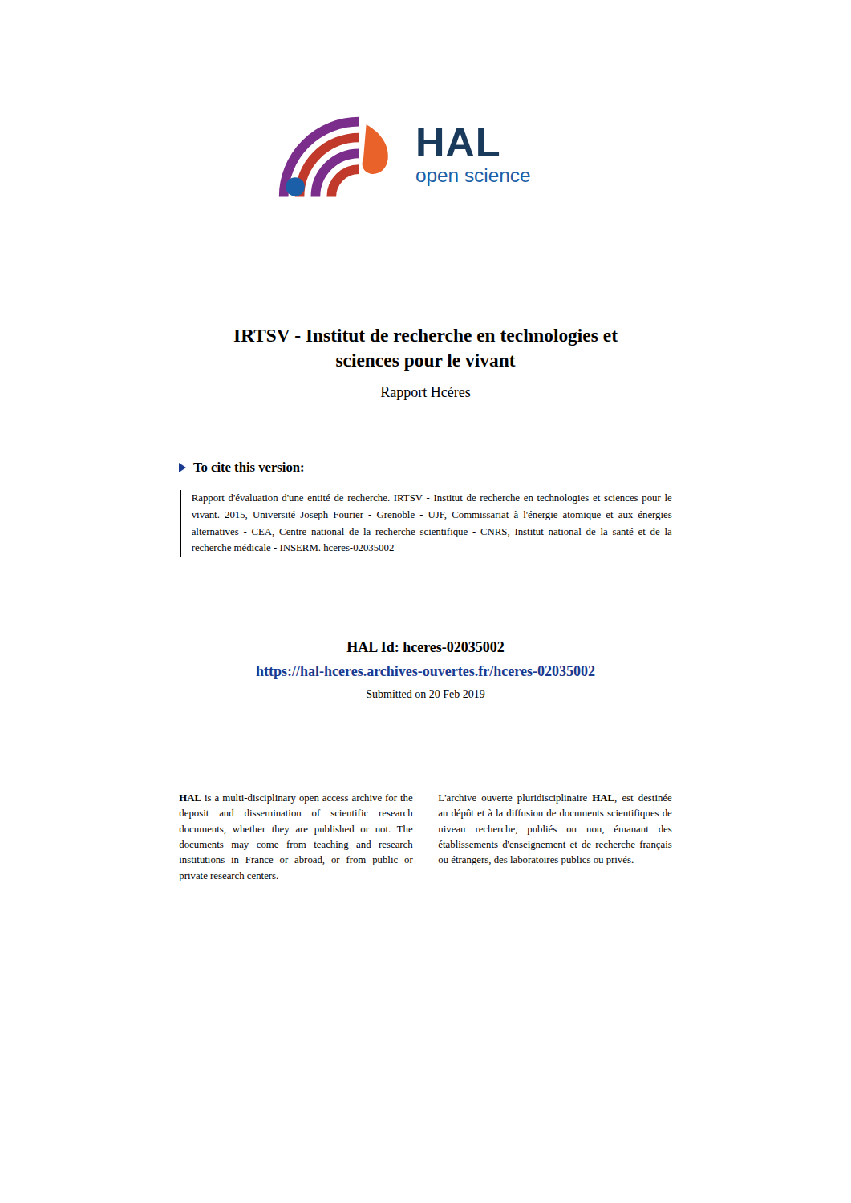HAL open science
IRTSV - Institut de recherche en technologies et
sciences pour le vivant
Rapport Hcéres
To cite this version:
Rapport d'évaluation d'une entité de recherche. IRTSV - Institut de recherche en technologies et sciences pour le vivant. 2015, Université Joseph Fourier - Grenoble - UJF, Commissariat à l'énergie atomique et aux énergies alternatives - CEA, Centre national de la recherche scientifique - CNRS, Institut national de la santé et de la recherche médicale - INSERM. hceres-02035002
HAL Id: hceres-02035002
https://hal-hceres.archives-ouvertes.fr/hceres-02035002
Submitted on 20 Feb 2019
HAL is a multi-disciplinary open access archive for the deposit and dissemination of scientific research documents, whether they are published or not. The documents may come from teaching and research institutions in France or abroad, or from public or private research centers.
L'archive ouverte pluridisciplinaire HAL, est destinée au dépôt et à la diffusion de documents scientifiques de niveau recherche, publiés ou non, émanant des établissements d'enseignement et de recherche français ou étrangers, des laboratoires publics ou privés.